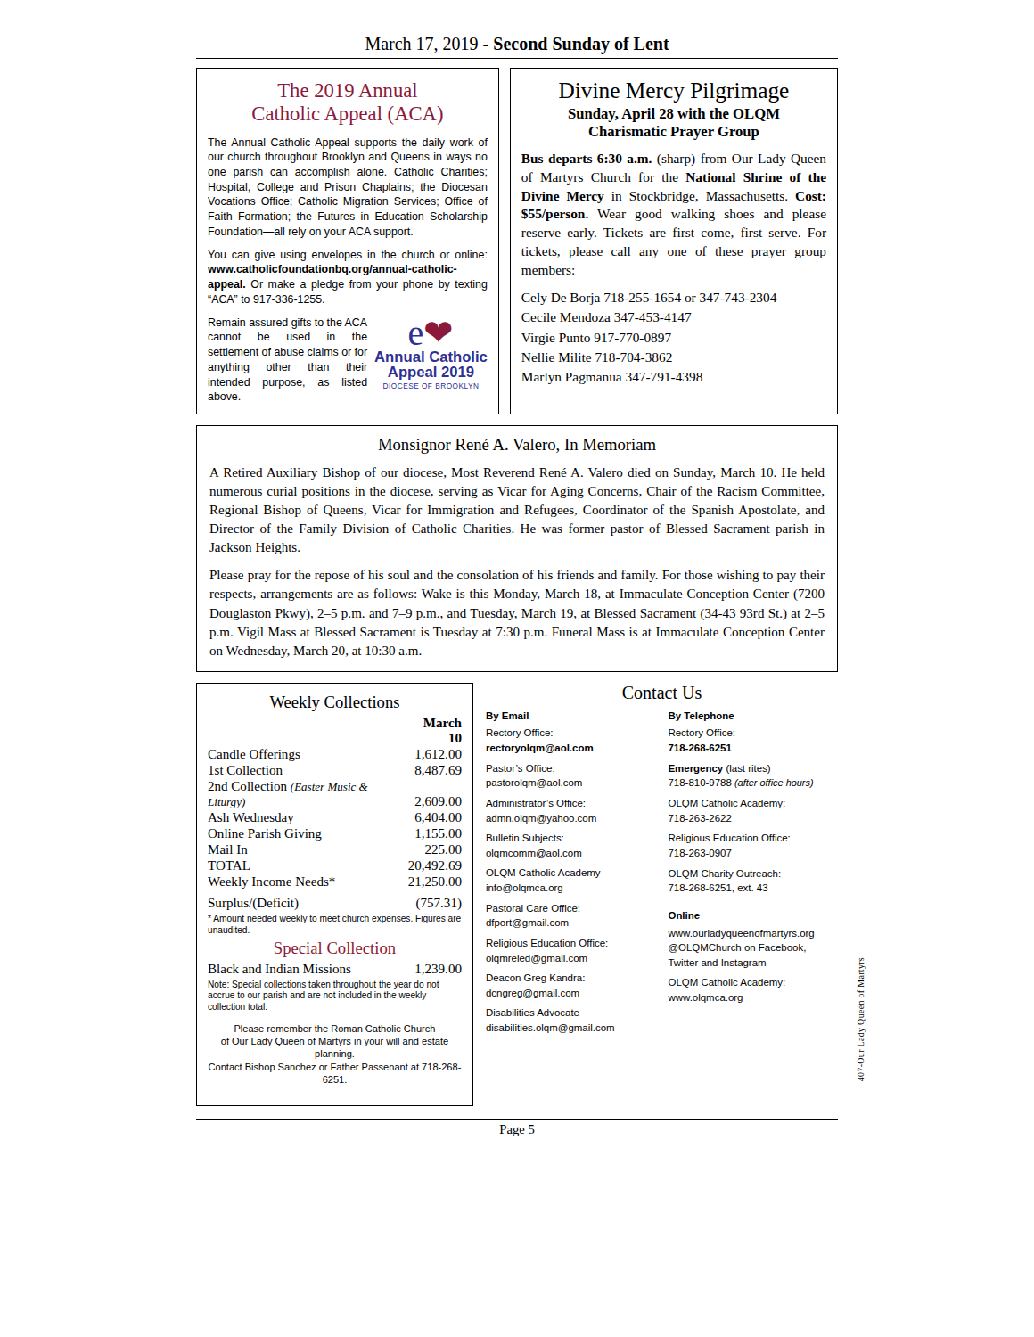March 17, 2019 - Second Sunday of Lent
The 2019 Annual
Catholic Appeal (ACA)
The Annual Catholic Appeal supports the daily work of our church throughout Brooklyn and Queens in ways no one parish can accomplish alone. Catholic Charities; Hospital, College and Prison Chaplains; the Diocesan Vocations Office; Catholic Migration Services; Office of Faith Formation; the Futures in Education Scholarship Foundation—all rely on your ACA support.
You can give using envelopes in the church or online: www.catholicfoundationbq.org/annual-catholic-appeal. Or make a pledge from your phone by texting “ACA” to 917-336-1255.
Remain assured gifts to the ACA cannot be used in the settlement of abuse claims or for anything other than their intended purpose, as listed above.
e❤
Annual Catholic
Appeal 2019
DIOCESE OF BROOKLYN
Divine Mercy Pilgrimage
Sunday, April 28 with the OLQM
Charismatic Prayer Group
Bus departs 6:30 a.m. (sharp) from Our Lady Queen of Martyrs Church for the National Shrine of the Divine Mercy in Stockbridge, Massachusetts. Cost: $55/person. Wear good walking shoes and please reserve early. Tickets are first come, first serve. For tickets, please call any one of these prayer group members:
Cely De Borja 718-255-1654 or 347-743-2304
Cecile Mendoza 347-453-4147
Virgie Punto 917-770-0897
Nellie Milite 718-704-3862
Marlyn Pagmanua 347-791-4398
Monsignor René A. Valero, In Memoriam
A Retired Auxiliary Bishop of our diocese, Most Reverend René A. Valero died on Sunday, March 10. He held numerous curial positions in the diocese, serving as Vicar for Aging Concerns, Chair of the Racism Committee, Regional Bishop of Queens, Vicar for Immigration and Refugees, Coordinator of the Spanish Apostolate, and Director of the Family Division of Catholic Charities. He was former pastor of Blessed Sacrament parish in Jackson Heights.
Please pray for the repose of his soul and the consolation of his friends and family. For those wishing to pay their respects, arrangements are as follows: Wake is this Monday, March 18, at Immaculate Conception Center (7200 Douglaston Pkwy), 2–5 p.m. and 7–9 p.m., and Tuesday, March 19, at Blessed Sacrament (34-43 93rd St.) at 2–5 p.m. Vigil Mass at Blessed Sacrament is Tuesday at 7:30 p.m. Funeral Mass is at Immaculate Conception Center on Wednesday, March 20, at 10:30 a.m.
Weekly Collections
| | March 10 |
| Candle Offerings | 1,612.00 |
| 1st Collection | 8,487.69 |
| 2nd Collection (Easter Music & Liturgy) | 2,609.00 |
| Ash Wednesday | 6,404.00 |
| Online Parish Giving | 1,155.00 |
| Mail In | 225.00 |
| TOTAL | 20,492.69 |
| Weekly Income Needs* | 21,250.00 |
| Surplus/(Deficit) | (757.31) |
* Amount needed weekly to meet church expenses. Figures are unaudited.
Special Collection
| Black and Indian Missions | 1,239.00 |
Note: Special collections taken throughout the year do not accrue to our parish and are not included in the weekly collection total.
Please remember the Roman Catholic Church
of Our Lady Queen of Martyrs in your will and estate planning.
Contact Bishop Sanchez or Father Passenant at 718-268-6251.
Contact Us
By Email
Rectory Office:
rectoryolqm@aol.com
Pastor’s Office:
pastorolqm@aol.com
Administrator’s Office:
admn.olqm@yahoo.com
Bulletin Subjects:
olqmcomm@aol.com
OLQM Catholic Academy
info@olqmca.org
Pastoral Care Office:
dfport@gmail.com
Religious Education Office:
olqmreled@gmail.com
Deacon Greg Kandra:
dcngreg@gmail.com
Disabilities Advocate
disabilities.olqm@gmail.com
By Telephone
Rectory Office:
718-268-6251
Emergency (last rites)
718-810-9788 (after office hours)
OLQM Catholic Academy:
718-263-2622
Religious Education Office:
718-263-0907
OLQM Charity Outreach:
718-268-6251, ext. 43
Online
www.ourladyqueenofmartyrs.org
@OLQMChurch on Facebook,
Twitter and Instagram
OLQM Catholic Academy:
www.olqmca.org
407-Our Lady Queen of Martyrs
Page 5